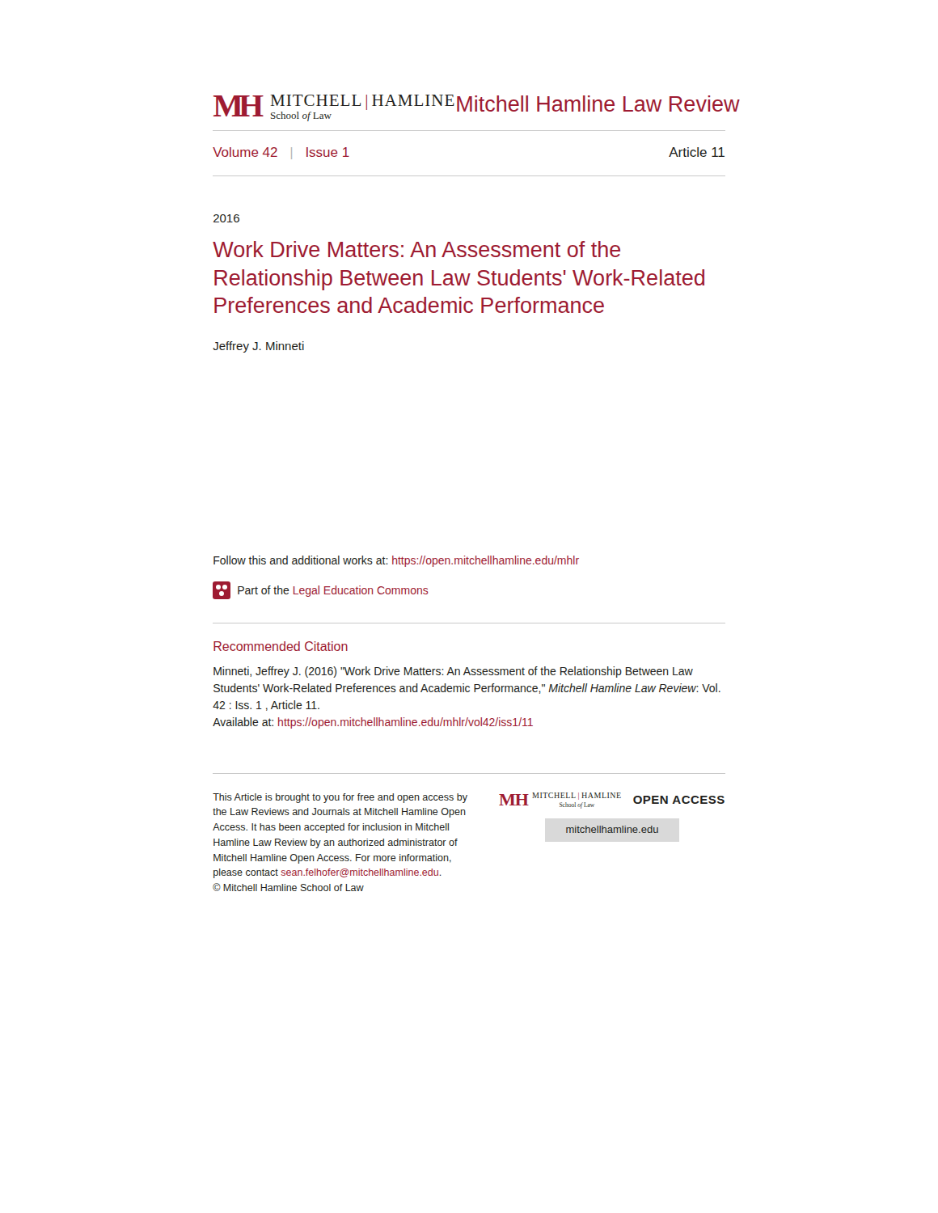MH
MITCHELL|HAMLINE
School of Law
Mitchell Hamline Law Review
Volume 42 | Issue 1
Article 11
2016
Work Drive Matters: An Assessment of the Relationship Between Law Students' Work-Related Preferences and Academic Performance
Jeffrey J. Minneti
Follow this and additional works at: https://open.mitchellhamline.edu/mhlr
Part of the Legal Education Commons
Recommended Citation
Minneti, Jeffrey J. (2016) "Work Drive Matters: An Assessment of the Relationship Between Law Students' Work-Related Preferences and Academic Performance," Mitchell Hamline Law Review: Vol. 42 : Iss. 1 , Article 11.
Available at: https://open.mitchellhamline.edu/mhlr/vol42/iss1/11
This Article is brought to you for free and open access by the Law Reviews and Journals at Mitchell Hamline Open Access. It has been accepted for inclusion in Mitchell Hamline Law Review by an authorized administrator of Mitchell Hamline Open Access. For more information, please contact sean.felhofer@mitchellhamline.edu.
© Mitchell Hamline School of Law
MH
MITCHELL|HAMLINE
School of Law
OPEN ACCESS
mitchellhamline.edu